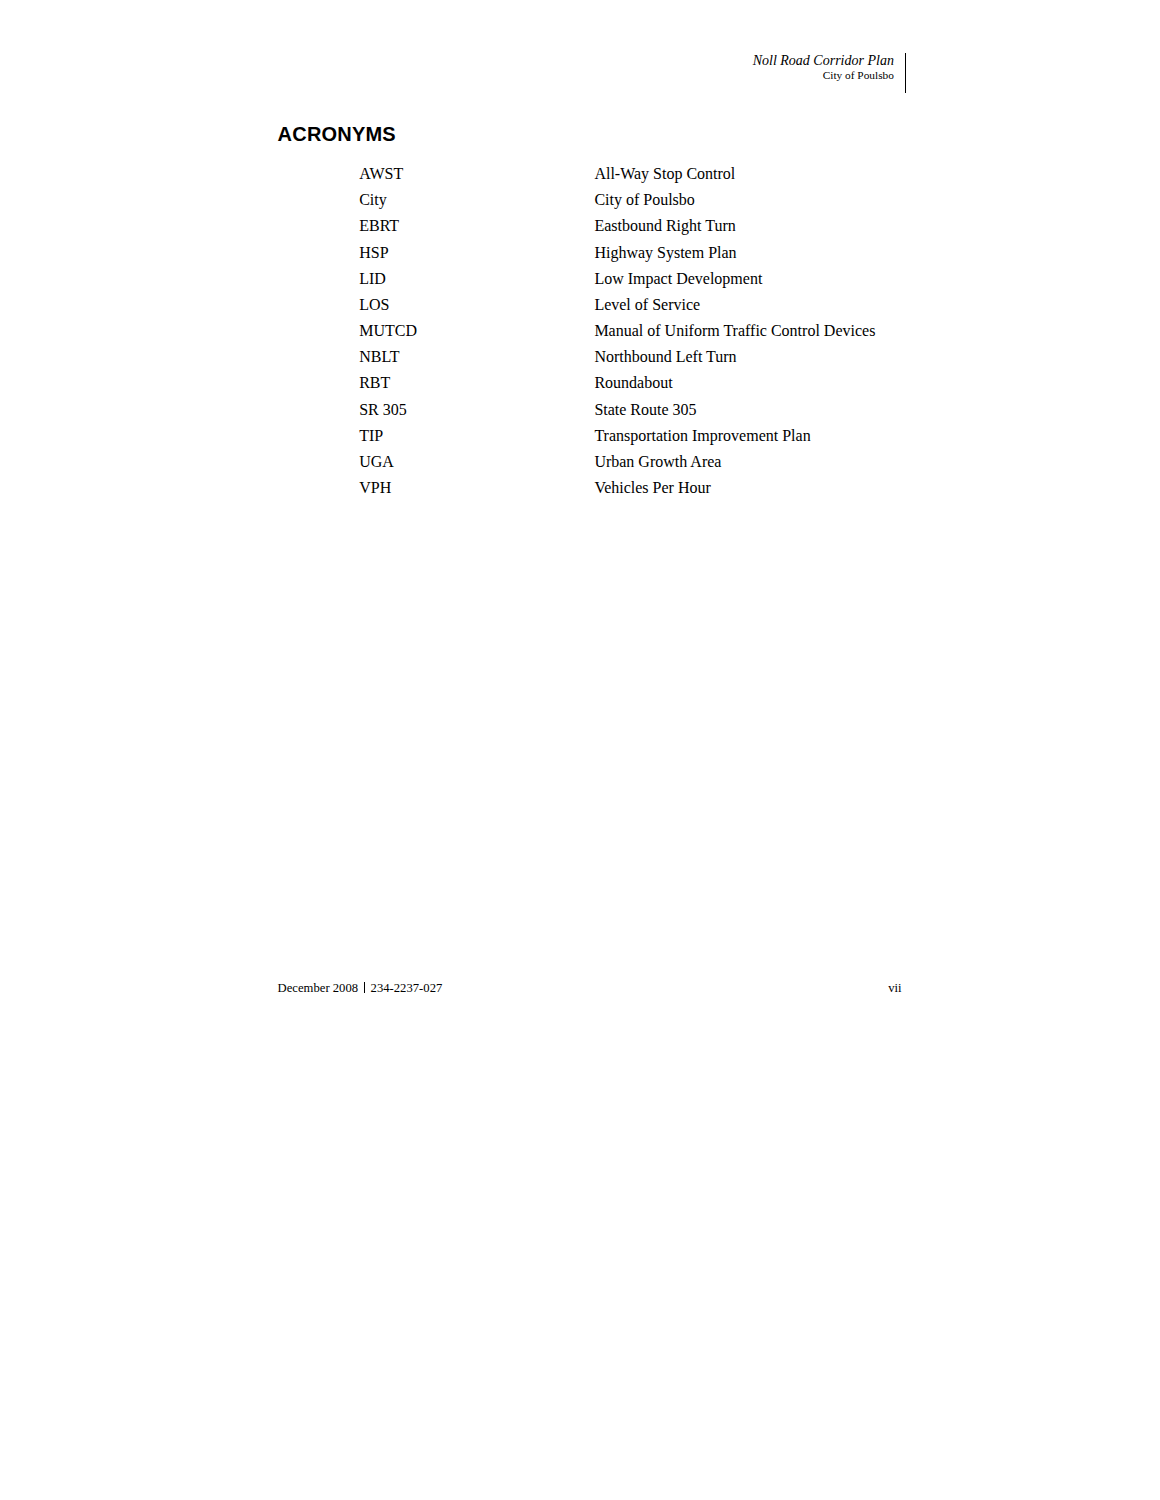Noll Road Corridor Plan
City of Poulsbo
ACRONYMS
| AWST | All-Way Stop Control |
| City | City of Poulsbo |
| EBRT | Eastbound Right Turn |
| HSP | Highway System Plan |
| LID | Low Impact Development |
| LOS | Level of Service |
| MUTCD | Manual of Uniform Traffic Control Devices |
| NBLT | Northbound Left Turn |
| RBT | Roundabout |
| SR 305 | State Route 305 |
| TIP | Transportation Improvement Plan |
| UGA | Urban Growth Area |
| VPH | Vehicles Per Hour |
December 2008 234-2237-027 vii